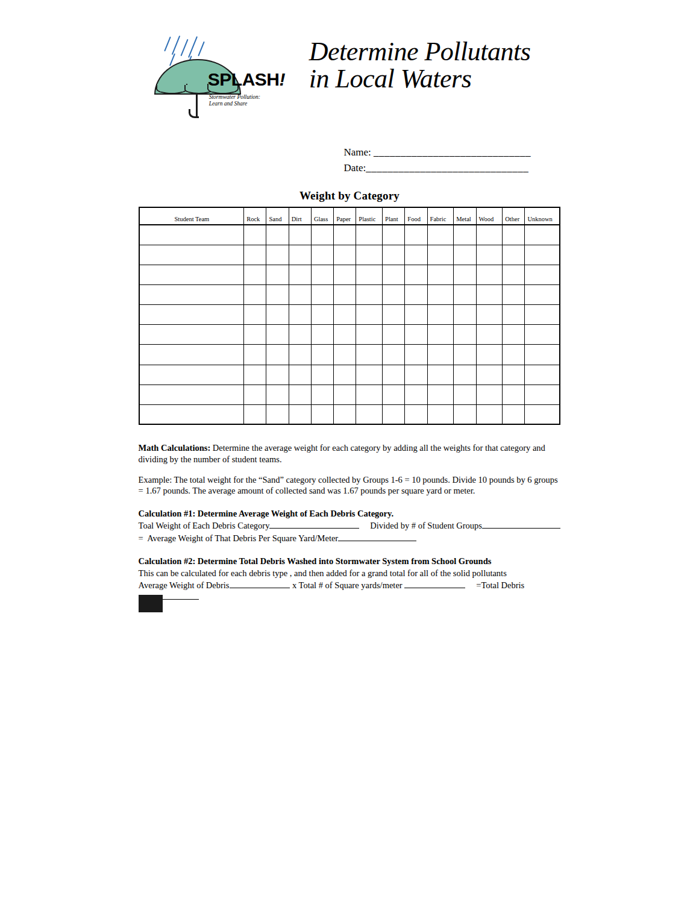SPLASH!
Stormwater Pollution:
Learn and Share
Determine Pollutants
in Local Waters
Name: _____________________________
Date:______________________________
Weight by Category
| Student Team | Rock | Sand | Dirt | Glass | Paper | Plastic | Plant | Food | Fabric | Metal | Wood | Other | Unknown |
| --- | --- | --- | --- | --- | --- | --- | --- | --- | --- | --- | --- | --- | --- |
Math Calculations: Determine the average weight for each category by adding all the weights for that category and dividing by the number of student teams.
Example: The total weight for the “Sand” category collected by Groups 1-6 = 10 pounds. Divide 10 pounds by 6 groups = 1.67 pounds. The average amount of collected sand was 1.67 pounds per square yard or meter.
Calculation #1: Determine Average Weight of Each Debris Category.
Toal Weight of Each Debris Category Divided by # of Student Groups
= Average Weight of That Debris Per Square Yard/Meter
Calculation #2: Determine Total Debris Washed into Stormwater System from School Grounds
This can be calculated for each debris type , and then added for a grand total for all of the solid pollutants
Average Weight of Debris x Total # of Square yards/meter =Total Debris